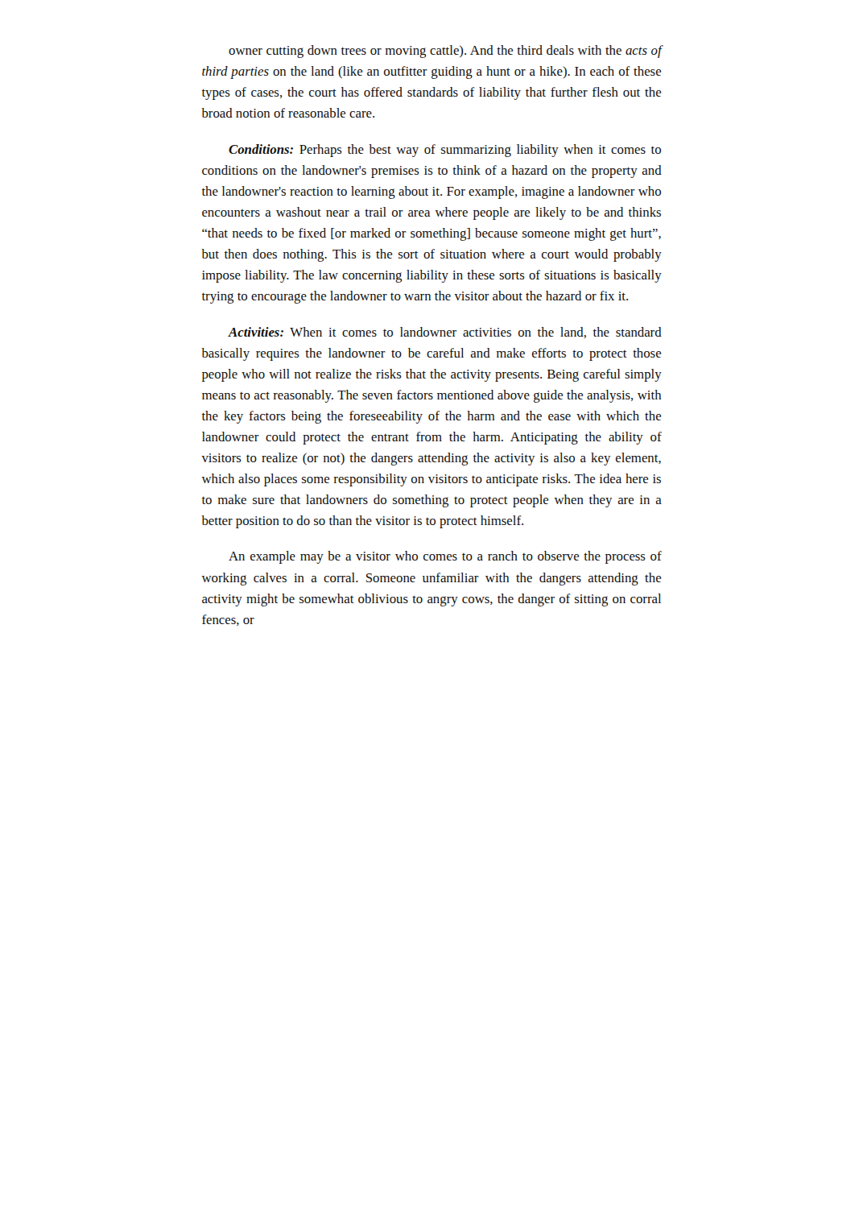owner cutting down trees or moving cattle). And the third deals with the acts of third parties on the land (like an outfitter guiding a hunt or a hike). In each of these types of cases, the court has offered standards of liability that further flesh out the broad notion of reasonable care.
Conditions: Perhaps the best way of summarizing liability when it comes to conditions on the landowner's premises is to think of a hazard on the property and the landowner's reaction to learning about it. For example, imagine a landowner who encounters a washout near a trail or area where people are likely to be and thinks “that needs to be fixed [or marked or something] because someone might get hurt”, but then does nothing. This is the sort of situation where a court would probably impose liability. The law concerning liability in these sorts of situations is basically trying to encourage the landowner to warn the visitor about the hazard or fix it.
Activities: When it comes to landowner activities on the land, the standard basically requires the landowner to be careful and make efforts to protect those people who will not realize the risks that the activity presents. Being careful simply means to act reasonably. The seven factors mentioned above guide the analysis, with the key factors being the foreseeability of the harm and the ease with which the landowner could protect the entrant from the harm. Anticipating the ability of visitors to realize (or not) the dangers attending the activity is also a key element, which also places some responsibility on visitors to anticipate risks. The idea here is to make sure that landowners do something to protect people when they are in a better position to do so than the visitor is to protect himself.
An example may be a visitor who comes to a ranch to observe the process of working calves in a corral. Someone unfamiliar with the dangers attending the activity might be somewhat oblivious to angry cows, the danger of sitting on corral fences, or